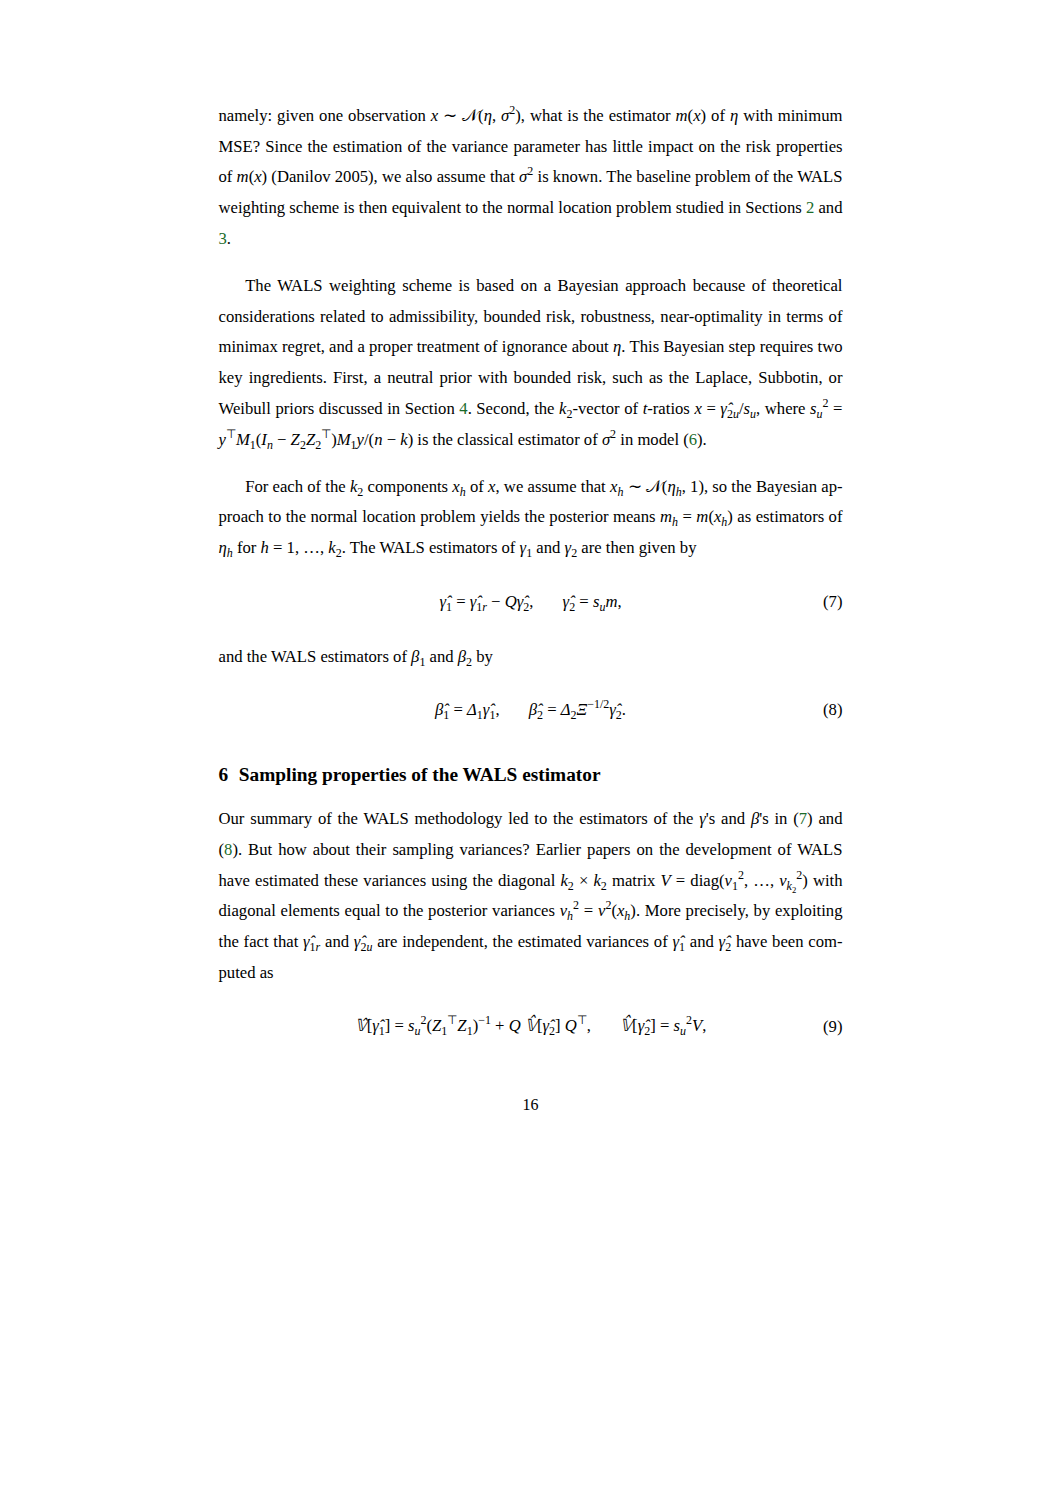namely: given one observation x ∼ 𝒩(η, σ2), what is the estimator m(x) of η with minimum MSE? Since the estimation of the variance parameter has little impact on the risk properties of m(x) (Danilov 2005), we also assume that σ2 is known. The baseline problem of the WALS weighting scheme is then equivalent to the normal location problem studied in Sections 2 and 3.
The WALS weighting scheme is based on a Bayesian approach because of theoretical considerations related to admissibility, bounded risk, robustness, near-optimality in terms of minimax regret, and a proper treatment of ignorance about η. This Bayesian step requires two key ingredients. First, a neutral prior with bounded risk, such as the Laplace, Subbotin, or Weibull priors discussed in Section 4. Second, the k2-vector of t-ratios x = γ̂2u/su, where su2 = y⊤M1(In − Z2Z2⊤)M1y/(n − k) is the classical estimator of σ2 in model (6).
For each of the k2 components xh of x, we assume that xh ∼ 𝒩(ηh, 1), so the Bayesian approach to the normal location problem yields the posterior means mh = m(xh) as estimators of ηh for h = 1, …, k2. The WALS estimators of γ1 and γ2 are then given by
γ̂1 = γ̂1r − Qγ̂2, γ̂2 = sum, (7)
and the WALS estimators of β1 and β2 by
β̂1 = Δ1γ̂1, β̂2 = Δ2Ξ−1/2γ̂2. (8)
6 Sampling properties of the WALS estimator
Our summary of the WALS methodology led to the estimators of the γ's and β's in (7) and (8). But how about their sampling variances? Earlier papers on the development of WALS have estimated these variances using the diagonal k2 × k2 matrix V = diag(v12, …, vk22) with diagonal elements equal to the posterior variances vh2 = v2(xh). More precisely, by exploiting the fact that γ̂1r and γ̂2u are independent, the estimated variances of γ̂1 and γ̂2 have been computed as
𝕍̂[γ̂1] = su2(Z1⊤Z1)−1 + Q 𝕍̂[γ̂2] Q⊤, 𝕍̂[γ̂2] = su2V, (9)
16